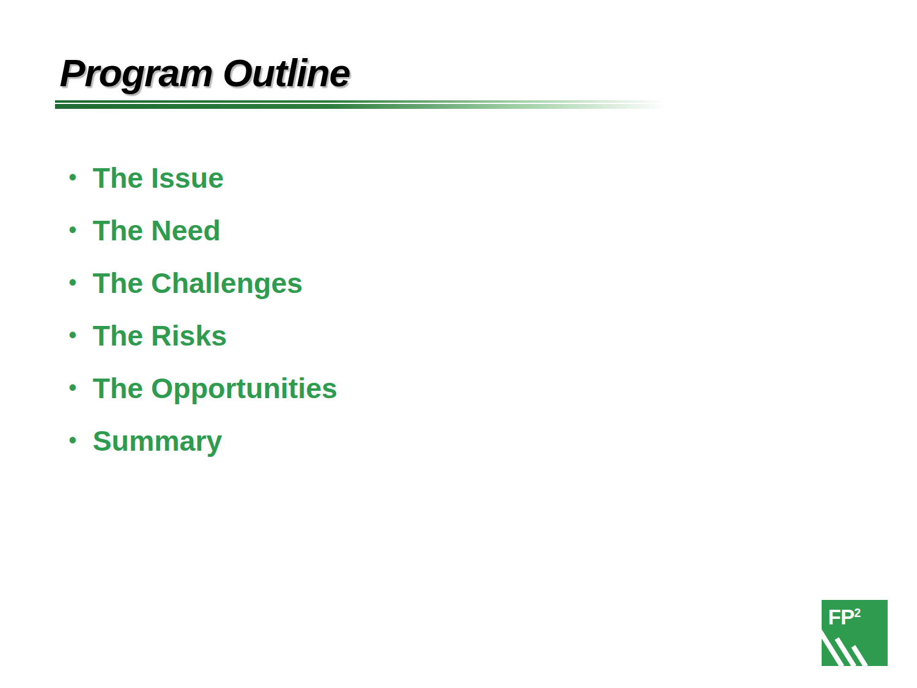Program Outline
The Issue
The Need
The Challenges
The Risks
The Opportunities
Summary
FP2